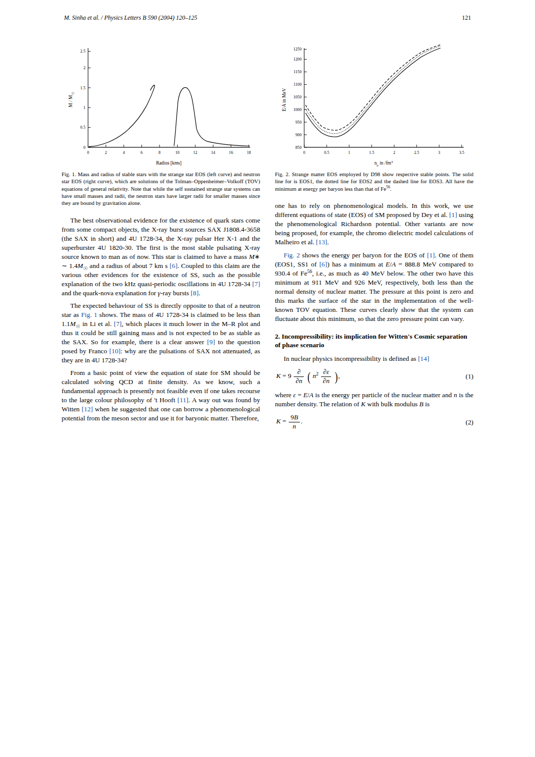M. Sinha et al. / Physics Letters B 590 (2004) 120–125 121
0 2 4 6 8 10 12 14 16 18 0 0.5 1 1.5 2 2.5 Radius [kms] M / M☉
Fig. 1. Mass and radius of stable stars with the strange star EOS (left curve) and neutron star EOS (right curve), which are solutions of the Tolman–Oppenheimer–Volkoff (TOV) equations of general relativity. Note that while the self sustained strange star systems can have small masses and radii, the neutron stars have larger radii for smaller masses since they are bound by gravitation alone.
The best observational evidence for the existence of quark stars come from some compact objects, the X-ray burst sources SAX J1808.4-3658 (the SAX in short) and 4U 1728-34, the X-ray pulsar Her X-1 and the superburster 4U 1820-30. The first is the most stable pulsating X-ray source known to man as of now. This star is claimed to have a mass M∗ ∼ 1.4M☉ and a radius of about 7 km s [6]. Coupled to this claim are the various other evidences for the existence of SS, such as the possible explanation of the two kHz quasi-periodic oscillations in 4U 1728-34 [7] and the quark-nova explanation for γ-ray bursts [8].
The expected behaviour of SS is directly opposite to that of a neutron star as Fig. 1 shows. The mass of 4U 1728-34 is claimed to be less than 1.1M☉ in Li et al. [7], which places it much lower in the M–R plot and thus it could be still gaining mass and is not expected to be as stable as the SAX. So for example, there is a clear answer [9] to the question posed by Franco [10]: why are the pulsations of SAX not attenuated, as they are in 4U 1728-34?
From a basic point of view the equation of state for SM should be calculated solving QCD at finite density. As we know, such a fundamental approach is presently not feasible even if one takes recourse to the large colour philosophy of 't Hooft [11]. A way out was found by Witten [12] when he suggested that one can borrow a phenomenological potential from the meson sector and use it for baryonic matter. Therefore,
0 0.5 1 1.5 2 2.5 3 3.5 850 900 950 1000 1050 1100 1150 1200 1250 nb in /fm3 E/A in MeV
Fig. 2. Strange matter EOS employed by D98 show respective stable points. The solid line for is EOS1, the dotted line for EOS2 and the dashed line for EOS3. All have the minimum at energy per baryon less than that of Fe56.
one has to rely on phenomenological models. In this work, we use different equations of state (EOS) of SM proposed by Dey et al. [1] using the phenomenological Richardson potential. Other variants are now being proposed, for example, the chromo dielectric model calculations of Malheiro et al. [13].
Fig. 2 shows the energy per baryon for the EOS of [1]. One of them (EOS1, SS1 of [6]) has a minimum at E/A = 888.8 MeV compared to 930.4 of Fe56, i.e., as much as 40 MeV below. The other two have this minimum at 911 MeV and 926 MeV, respectively, both less than the normal density of nuclear matter. The pressure at this point is zero and this marks the surface of the star in the implementation of the well-known TOV equation. These curves clearly show that the system can fluctuate about this minimum, so that the zero pressure point can vary.
2. Incompressibility: its implication for Witten's Cosmic separation of phase scenario
In nuclear physics incompressibility is defined as [14]
K = 9 ∂∂n ( n2 ∂ε∂n ), (1)
where ε = E/A is the energy per particle of the nuclear matter and n is the number density. The relation of K with bulk modulus B is
K = 9B n. (2)